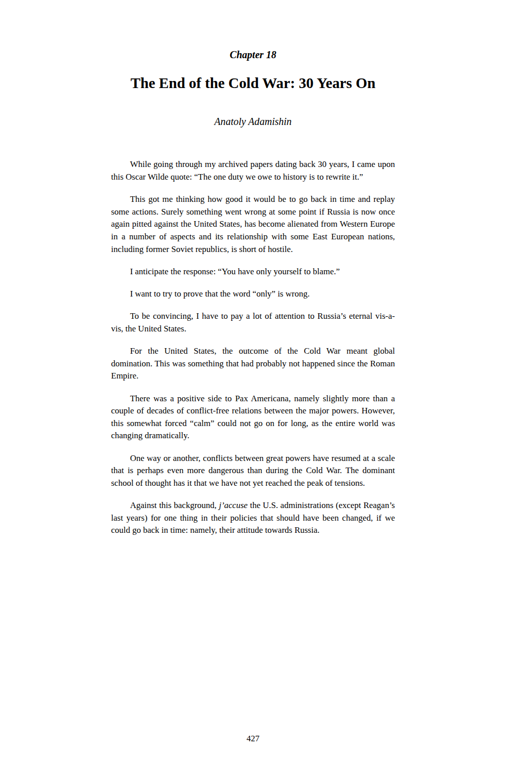Chapter 18
The End of the Cold War: 30 Years On
Anatoly Adamishin
While going through my archived papers dating back 30 years, I came upon this Oscar Wilde quote: “The one duty we owe to history is to rewrite it.”
This got me thinking how good it would be to go back in time and replay some actions. Surely something went wrong at some point if Russia is now once again pitted against the United States, has become alienated from Western Europe in a number of aspects and its relationship with some East European nations, including former Soviet republics, is short of hostile.
I anticipate the response: “You have only yourself to blame.”
I want to try to prove that the word “only” is wrong.
To be convincing, I have to pay a lot of attention to Russia’s eternal vis-a-vis, the United States.
For the United States, the outcome of the Cold War meant global domination. This was something that had probably not happened since the Roman Empire.
There was a positive side to Pax Americana, namely slightly more than a couple of decades of conflict-free relations between the major powers. However, this somewhat forced “calm” could not go on for long, as the entire world was changing dramatically.
One way or another, conflicts between great powers have resumed at a scale that is perhaps even more dangerous than during the Cold War. The dominant school of thought has it that we have not yet reached the peak of tensions.
Against this background, j’accuse the U.S. administrations (except Reagan’s last years) for one thing in their policies that should have been changed, if we could go back in time: namely, their attitude towards Russia.
427